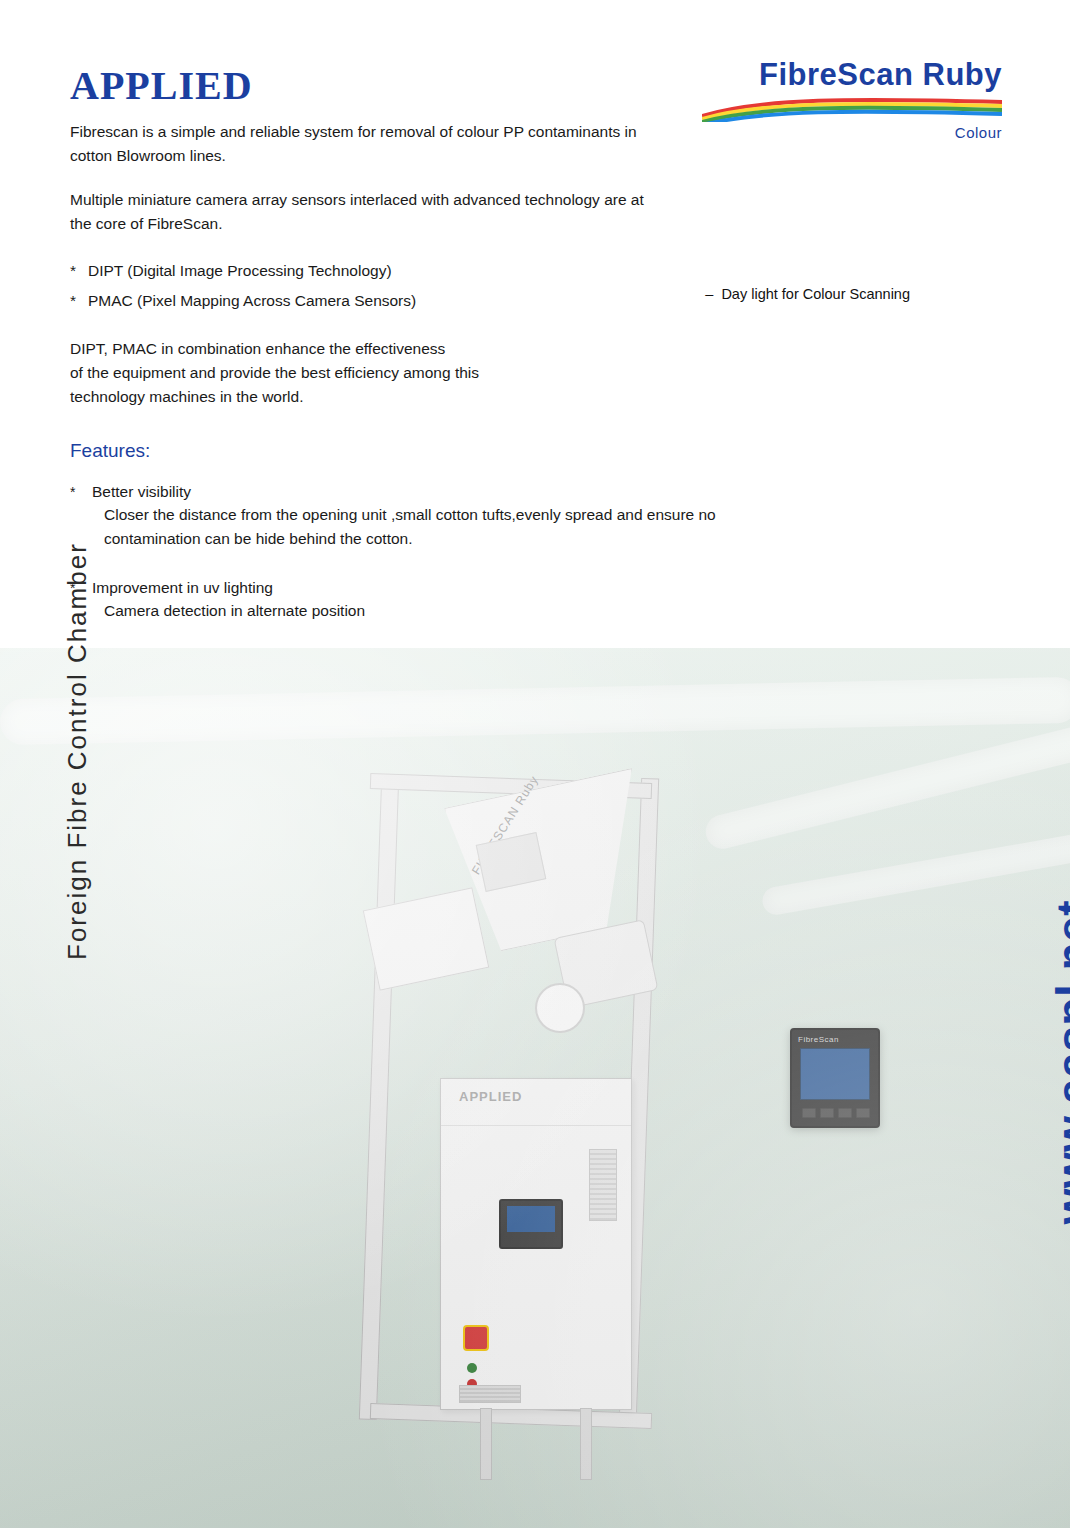APPLIED
FibreScan Ruby
Colour
Fibrescan is a simple and reliable system for removal of colour PP contaminants in cotton Blowroom lines.
Multiple miniature camera array sensors interlaced with advanced technology are at the core of FibreScan.
DIPT (Digital Image Processing Technology)
PMAC (Pixel Mapping Across Camera Sensors)
DIPT, PMAC in combination enhance the effectiveness
of the equipment and provide the best efficiency among this
technology machines in the world.
– Day light for Colour Scanning
Features:
Better visibility Closer the distance from the opening unit ,small cotton tufts,evenly spread and ensure no
contamination can be hide behind the cotton.
Improvement in uv lighting Camera detection in alternate position
Minimum space requirement Designed in the way without inlet and outlet delivery ducts
Compact machine Low maintenance and user friendly operating with highest efficiency
FIBRESCAN Ruby
APPLIED
FibreScan
Foreign Fibre Control Chamber
www.aaspl.net